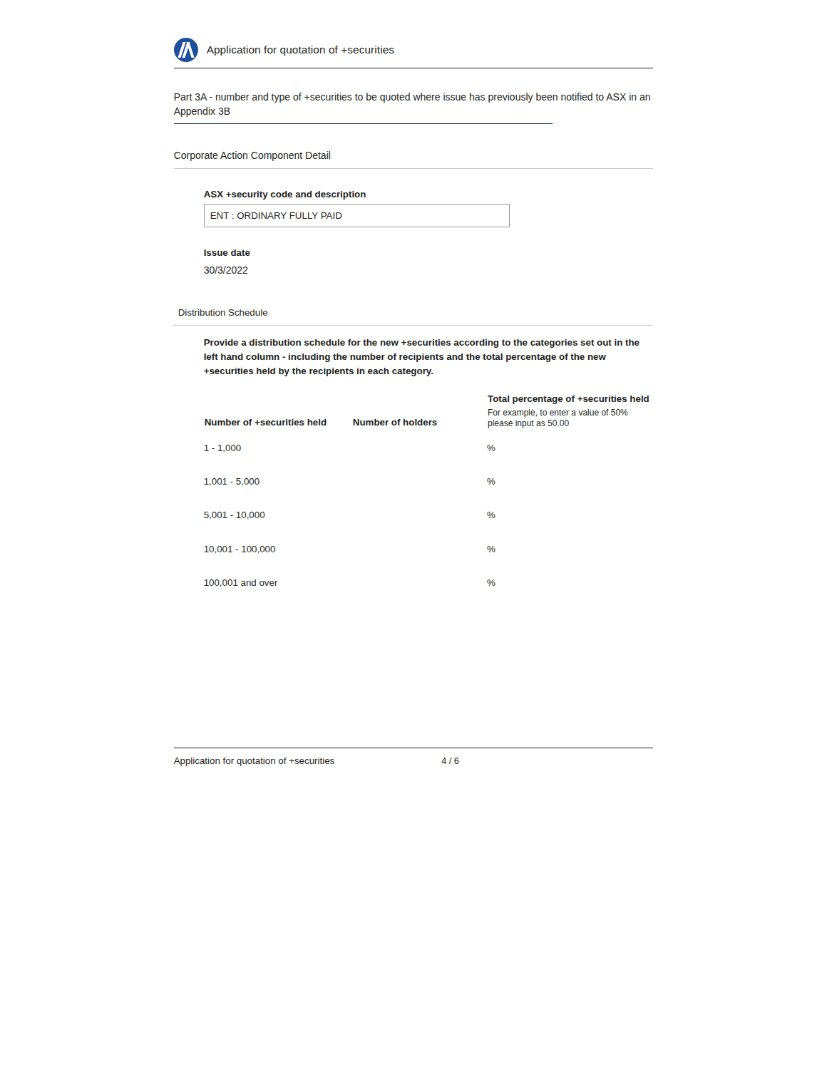Application for quotation of +securities
Part 3A - number and type of +securities to be quoted where issue has previously been notified to ASX in an Appendix 3B
Corporate Action Component Detail
ASX +security code and description
ENT : ORDINARY FULLY PAID
Issue date
30/3/2022
Distribution Schedule
Provide a distribution schedule for the new +securities according to the categories set out in the left hand column - including the number of recipients and the total percentage of the new +securities held by the recipients in each category.
| Number of +securities held | Number of holders | Total percentage of +securities held For example, to enter a value of 50% please input as 50.00 |
| --- | --- | --- |
| 1 - 1,000 | | % |
| 1,001 - 5,000 | | % |
| 5,001 - 10,000 | | % |
| 10,001 - 100,000 | | % |
| 100,001 and over | | % |
Application for quotation of +securities
4 / 6